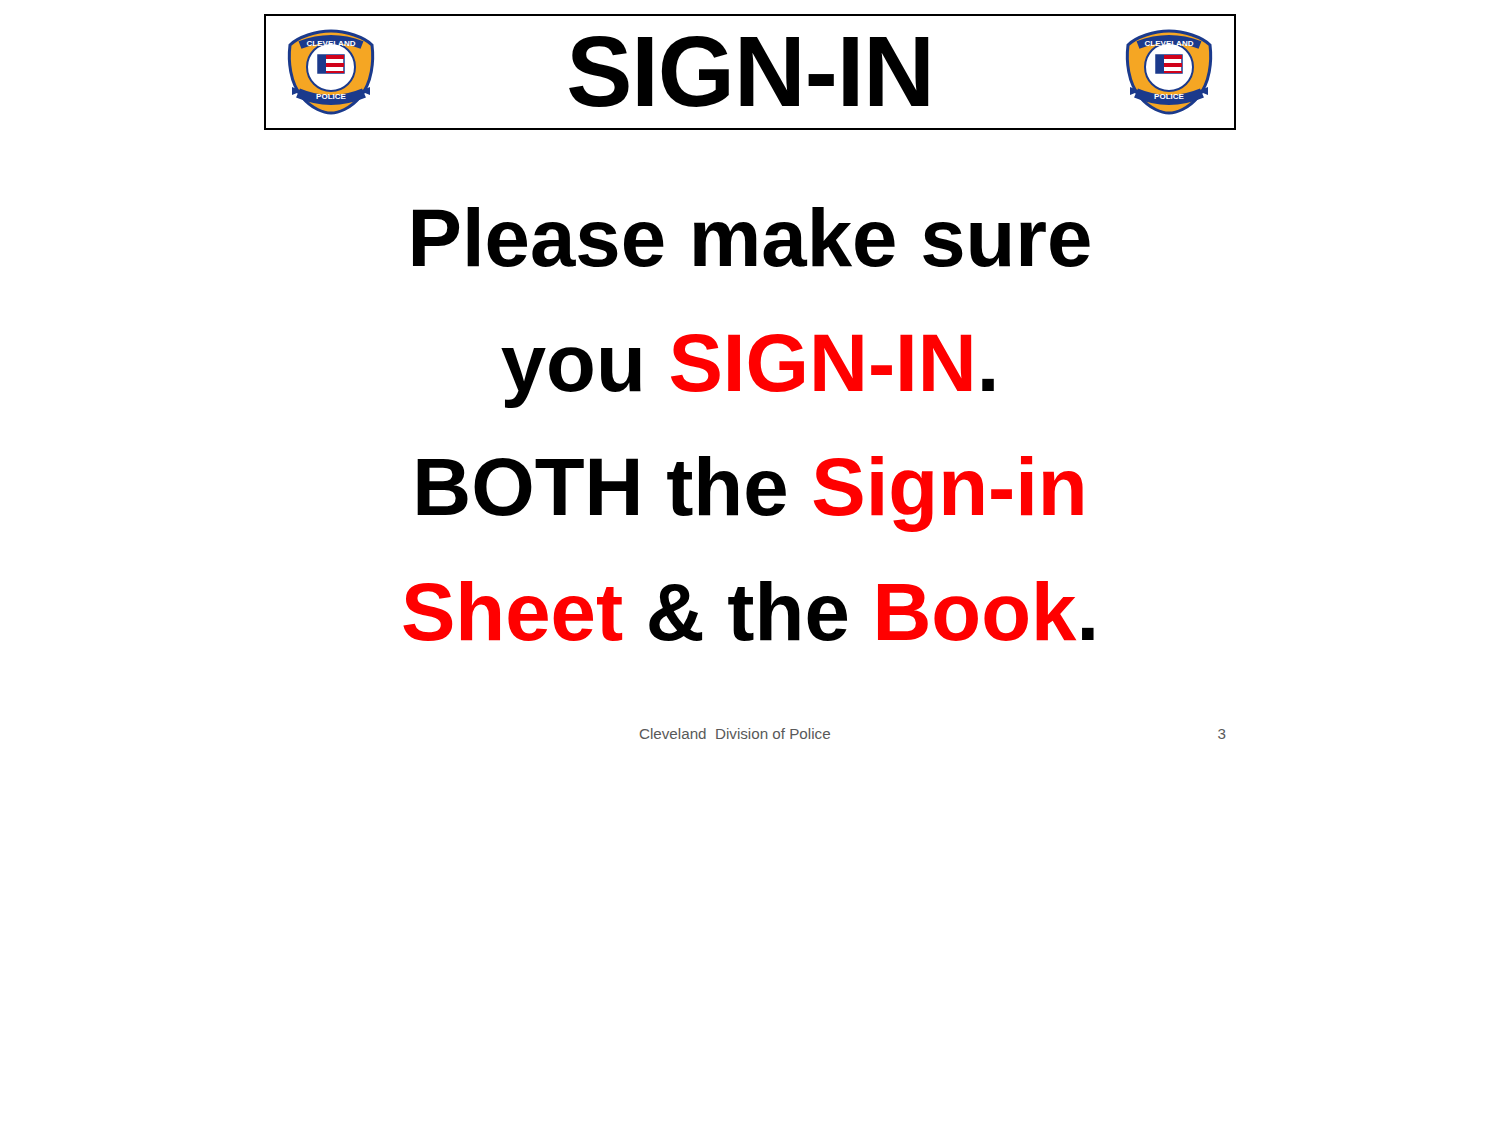CLEVELAND POLICE
SIGN-IN
CLEVELAND POLICE
Please make sure
you SIGN-IN.
BOTH the Sign-in
Sheet & the Book.
Cleveland Division of Police
3